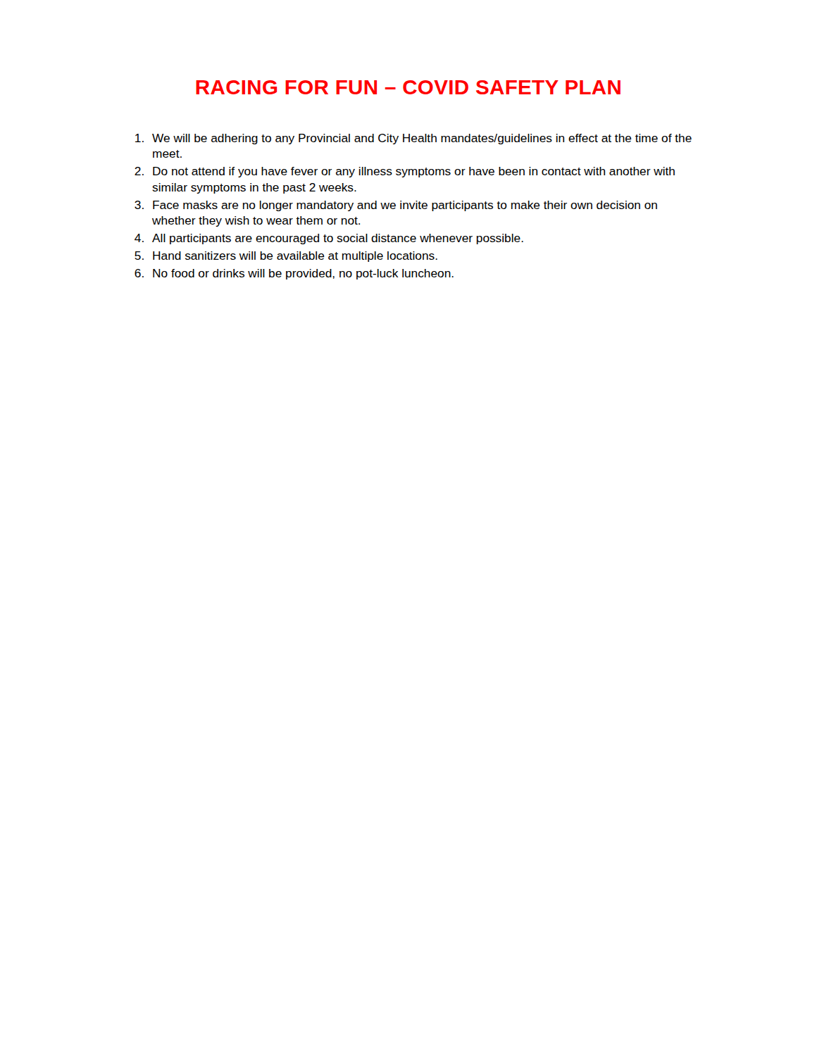RACING FOR FUN – COVID SAFETY PLAN
We will be adhering to any Provincial and City Health mandates/guidelines in effect at the time of the meet.
Do not attend if you have fever or any illness symptoms or have been in contact with another with similar symptoms in the past 2 weeks.
Face masks are no longer mandatory and we invite participants to make their own decision on whether they wish to wear them or not.
All participants are encouraged to social distance whenever possible.
Hand sanitizers will be available at multiple locations.
No food or drinks will be provided, no pot-luck luncheon.